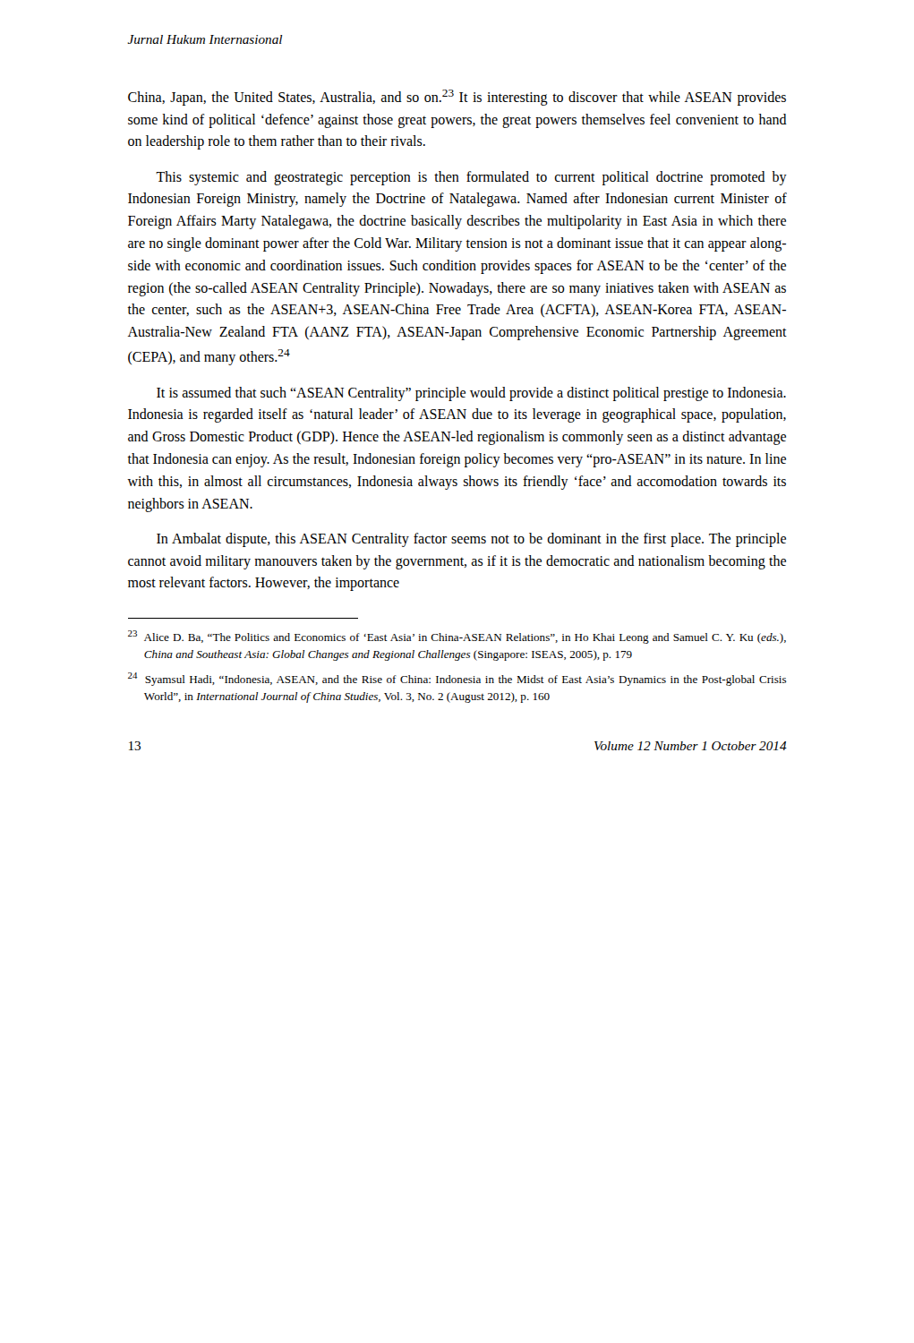Jurnal Hukum Internasional
China, Japan, the United States, Australia, and so on.23 It is interesting to discover that while ASEAN provides some kind of political ‘defence’ against those great powers, the great powers themselves feel convenient to hand on leadership role to them rather than to their rivals.
This systemic and geostrategic perception is then formulated to current political doctrine promoted by Indonesian Foreign Ministry, namely the Doctrine of Natalegawa. Named after Indonesian current Minister of Foreign Affairs Marty Natalegawa, the doctrine basically describes the multipolarity in East Asia in which there are no single dominant power after the Cold War. Military tension is not a dominant issue that it can appear alongside with economic and coordination issues. Such condition provides spaces for ASEAN to be the ‘center’ of the region (the so-called ASEAN Centrality Principle). Nowadays, there are so many iniatives taken with ASEAN as the center, such as the ASEAN+3, ASEAN-China Free Trade Area (ACFTA), ASEAN-Korea FTA, ASEAN-Australia-New Zealand FTA (AANZ FTA), ASEAN-Japan Comprehensive Economic Partnership Agreement (CEPA), and many others.24
It is assumed that such “ASEAN Centrality” principle would provide a distinct political prestige to Indonesia. Indonesia is regarded itself as ‘natural leader’ of ASEAN due to its leverage in geographical space, population, and Gross Domestic Product (GDP). Hence the ASEAN-led regionalism is commonly seen as a distinct advantage that Indonesia can enjoy. As the result, Indonesian foreign policy becomes very “pro-ASEAN” in its nature. In line with this, in almost all circumstances, Indonesia always shows its friendly ‘face’ and accomodation towards its neighbors in ASEAN.
In Ambalat dispute, this ASEAN Centrality factor seems not to be dominant in the first place. The principle cannot avoid military manouvers taken by the government, as if it is the democratic and nationalism becoming the most relevant factors. However, the importance
23 Alice D. Ba, “The Politics and Economics of ‘East Asia’ in China-ASEAN Relations”, in Ho Khai Leong and Samuel C. Y. Ku (eds.), China and Southeast Asia: Global Changes and Regional Challenges (Singapore: ISEAS, 2005), p. 179
24 Syamsul Hadi, “Indonesia, ASEAN, and the Rise of China: Indonesia in the Midst of East Asia’s Dynamics in the Post-global Crisis World”, in International Journal of China Studies, Vol. 3, No. 2 (August 2012), p. 160
13 Volume 12 Number 1 October 2014